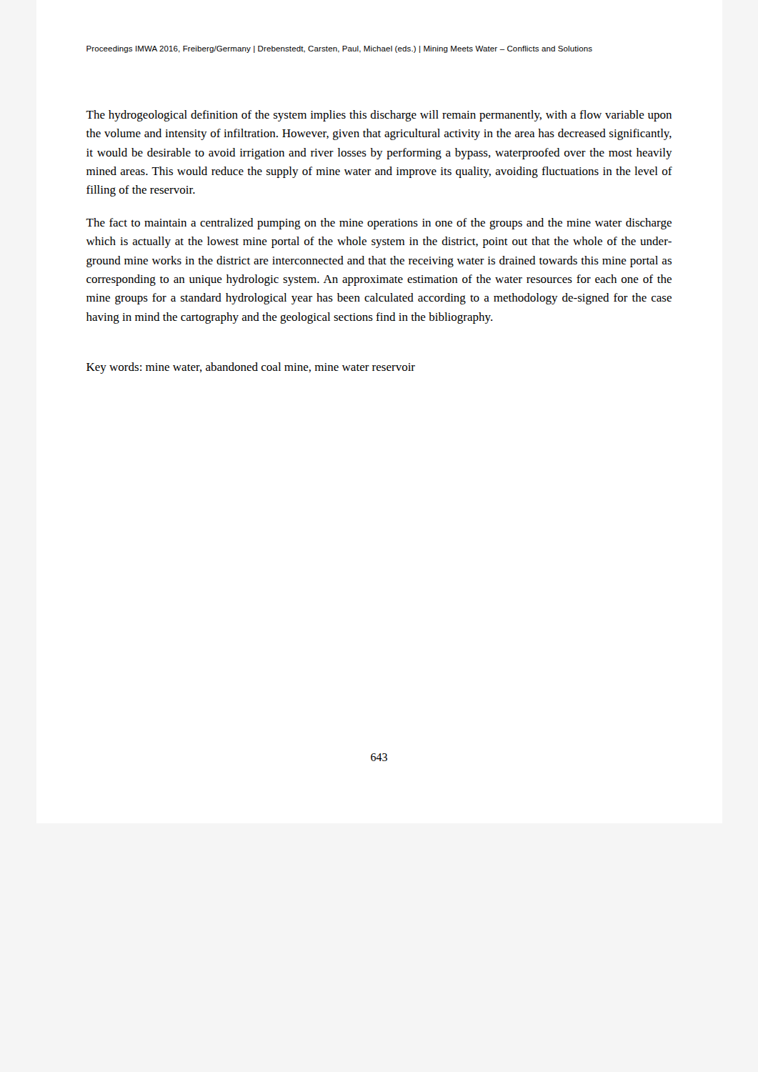Proceedings IMWA 2016, Freiberg/Germany | Drebenstedt, Carsten, Paul, Michael (eds.) | Mining Meets Water – Conflicts and Solutions
The hydrogeological definition of the system implies this discharge will remain permanently, with a flow variable upon the volume and intensity of infiltration. However, given that agricultural activity in the area has decreased significantly, it would be desirable to avoid irrigation and river losses by performing a bypass, waterproofed over the most heavily mined areas. This would reduce the supply of mine water and improve its quality, avoiding fluctuations in the level of filling of the reservoir.
The fact to maintain a centralized pumping on the mine operations in one of the groups and the mine water discharge which is actually at the lowest mine portal of the whole system in the district, point out that the whole of the underground mine works in the district are interconnected and that the receiving water is drained towards this mine portal as corresponding to an unique hydrologic system. An approximate estimation of the water resources for each one of the mine groups for a standard hydrological year has been calculated according to a methodology de-signed for the case having in mind the cartography and the geological sections find in the bibliography.
Key words: mine water, abandoned coal mine, mine water reservoir
643